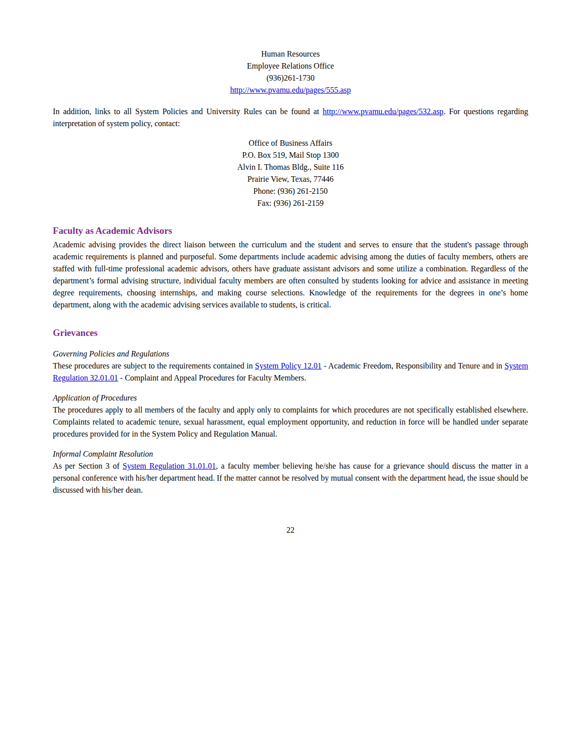Human Resources
Employee Relations Office
(936)261-1730
http://www.pvamu.edu/pages/555.asp
In addition, links to all System Policies and University Rules can be found at http://www.pvamu.edu/pages/532.asp. For questions regarding interpretation of system policy, contact:
Office of Business Affairs
P.O. Box 519, Mail Stop 1300
Alvin I. Thomas Bldg., Suite 116
Prairie View, Texas, 77446
Phone: (936) 261-2150
Fax: (936) 261-2159
Faculty as Academic Advisors
Academic advising provides the direct liaison between the curriculum and the student and serves to ensure that the student's passage through academic requirements is planned and purposeful. Some departments include academic advising among the duties of faculty members, others are staffed with full-time professional academic advisors, others have graduate assistant advisors and some utilize a combination. Regardless of the department’s formal advising structure, individual faculty members are often consulted by students looking for advice and assistance in meeting degree requirements, choosing internships, and making course selections. Knowledge of the requirements for the degrees in one’s home department, along with the academic advising services available to students, is critical.
Grievances
Governing Policies and Regulations
These procedures are subject to the requirements contained in System Policy 12.01 - Academic Freedom, Responsibility and Tenure and in System Regulation 32.01.01 - Complaint and Appeal Procedures for Faculty Members.
Application of Procedures
The procedures apply to all members of the faculty and apply only to complaints for which procedures are not specifically established elsewhere. Complaints related to academic tenure, sexual harassment, equal employment opportunity, and reduction in force will be handled under separate procedures provided for in the System Policy and Regulation Manual.
Informal Complaint Resolution
As per Section 3 of System Regulation 31.01.01, a faculty member believing he/she has cause for a grievance should discuss the matter in a personal conference with his/her department head. If the matter cannot be resolved by mutual consent with the department head, the issue should be discussed with his/her dean.
22